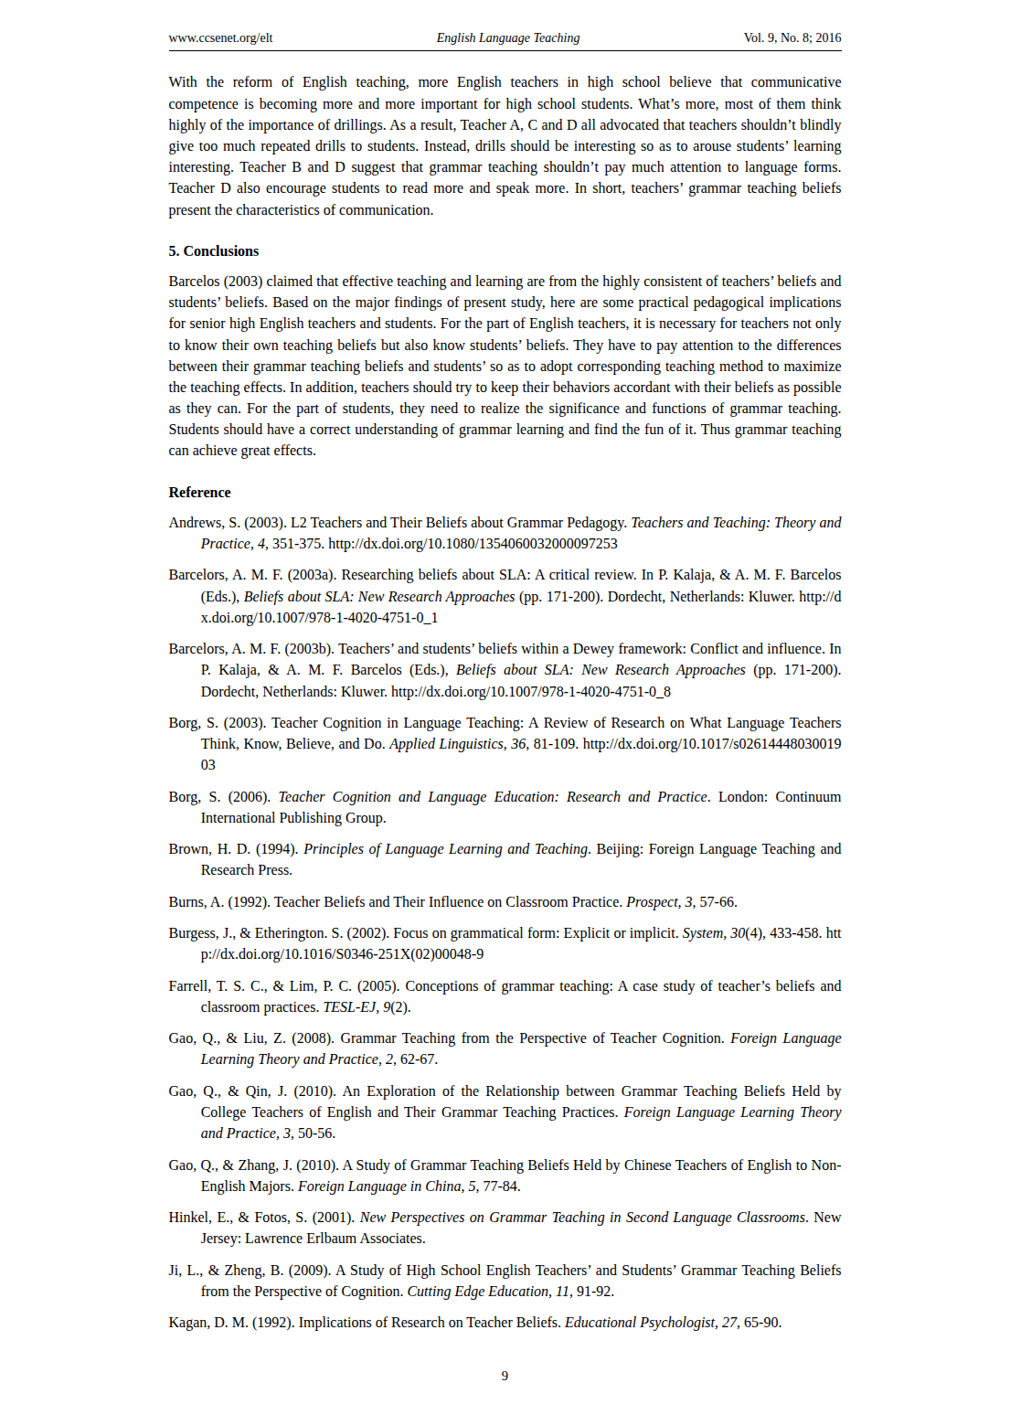www.ccsenet.org/elt English Language Teaching Vol. 9, No. 8; 2016
With the reform of English teaching, more English teachers in high school believe that communicative competence is becoming more and more important for high school students. What’s more, most of them think highly of the importance of drillings. As a result, Teacher A, C and D all advocated that teachers shouldn’t blindly give too much repeated drills to students. Instead, drills should be interesting so as to arouse students’ learning interesting. Teacher B and D suggest that grammar teaching shouldn’t pay much attention to language forms. Teacher D also encourage students to read more and speak more. In short, teachers’ grammar teaching beliefs present the characteristics of communication.
5. Conclusions
Barcelos (2003) claimed that effective teaching and learning are from the highly consistent of teachers’ beliefs and students’ beliefs. Based on the major findings of present study, here are some practical pedagogical implications for senior high English teachers and students. For the part of English teachers, it is necessary for teachers not only to know their own teaching beliefs but also know students’ beliefs. They have to pay attention to the differences between their grammar teaching beliefs and students’ so as to adopt corresponding teaching method to maximize the teaching effects. In addition, teachers should try to keep their behaviors accordant with their beliefs as possible as they can. For the part of students, they need to realize the significance and functions of grammar teaching. Students should have a correct understanding of grammar learning and find the fun of it. Thus grammar teaching can achieve great effects.
Reference
Andrews, S. (2003). L2 Teachers and Their Beliefs about Grammar Pedagogy. Teachers and Teaching: Theory and Practice, 4, 351-375. http://dx.doi.org/10.1080/1354060032000097253
Barcelors, A. M. F. (2003a). Researching beliefs about SLA: A critical review. In P. Kalaja, & A. M. F. Barcelos (Eds.), Beliefs about SLA: New Research Approaches (pp. 171-200). Dordecht, Netherlands: Kluwer. http://dx.doi.org/10.1007/978-1-4020-4751-0_1
Barcelors, A. M. F. (2003b). Teachers’ and students’ beliefs within a Dewey framework: Conflict and influence. In P. Kalaja, & A. M. F. Barcelos (Eds.), Beliefs about SLA: New Research Approaches (pp. 171-200). Dordecht, Netherlands: Kluwer. http://dx.doi.org/10.1007/978-1-4020-4751-0_8
Borg, S. (2003). Teacher Cognition in Language Teaching: A Review of Research on What Language Teachers Think, Know, Believe, and Do. Applied Linguistics, 36, 81-109. http://dx.doi.org/10.1017/s0261444803001903
Borg, S. (2006). Teacher Cognition and Language Education: Research and Practice. London: Continuum International Publishing Group.
Brown, H. D. (1994). Principles of Language Learning and Teaching. Beijing: Foreign Language Teaching and Research Press.
Burns, A. (1992). Teacher Beliefs and Their Influence on Classroom Practice. Prospect, 3, 57-66.
Burgess, J., & Etherington. S. (2002). Focus on grammatical form: Explicit or implicit. System, 30(4), 433-458. http://dx.doi.org/10.1016/S0346-251X(02)00048-9
Farrell, T. S. C., & Lim, P. C. (2005). Conceptions of grammar teaching: A case study of teacher’s beliefs and classroom practices. TESL-EJ, 9(2).
Gao, Q., & Liu, Z. (2008). Grammar Teaching from the Perspective of Teacher Cognition. Foreign Language Learning Theory and Practice, 2, 62-67.
Gao, Q., & Qin, J. (2010). An Exploration of the Relationship between Grammar Teaching Beliefs Held by College Teachers of English and Their Grammar Teaching Practices. Foreign Language Learning Theory and Practice, 3, 50-56.
Gao, Q., & Zhang, J. (2010). A Study of Grammar Teaching Beliefs Held by Chinese Teachers of English to Non-English Majors. Foreign Language in China, 5, 77-84.
Hinkel, E., & Fotos, S. (2001). New Perspectives on Grammar Teaching in Second Language Classrooms. New Jersey: Lawrence Erlbaum Associates.
Ji, L., & Zheng, B. (2009). A Study of High School English Teachers’ and Students’ Grammar Teaching Beliefs from the Perspective of Cognition. Cutting Edge Education, 11, 91-92.
Kagan, D. M. (1992). Implications of Research on Teacher Beliefs. Educational Psychologist, 27, 65-90.
9